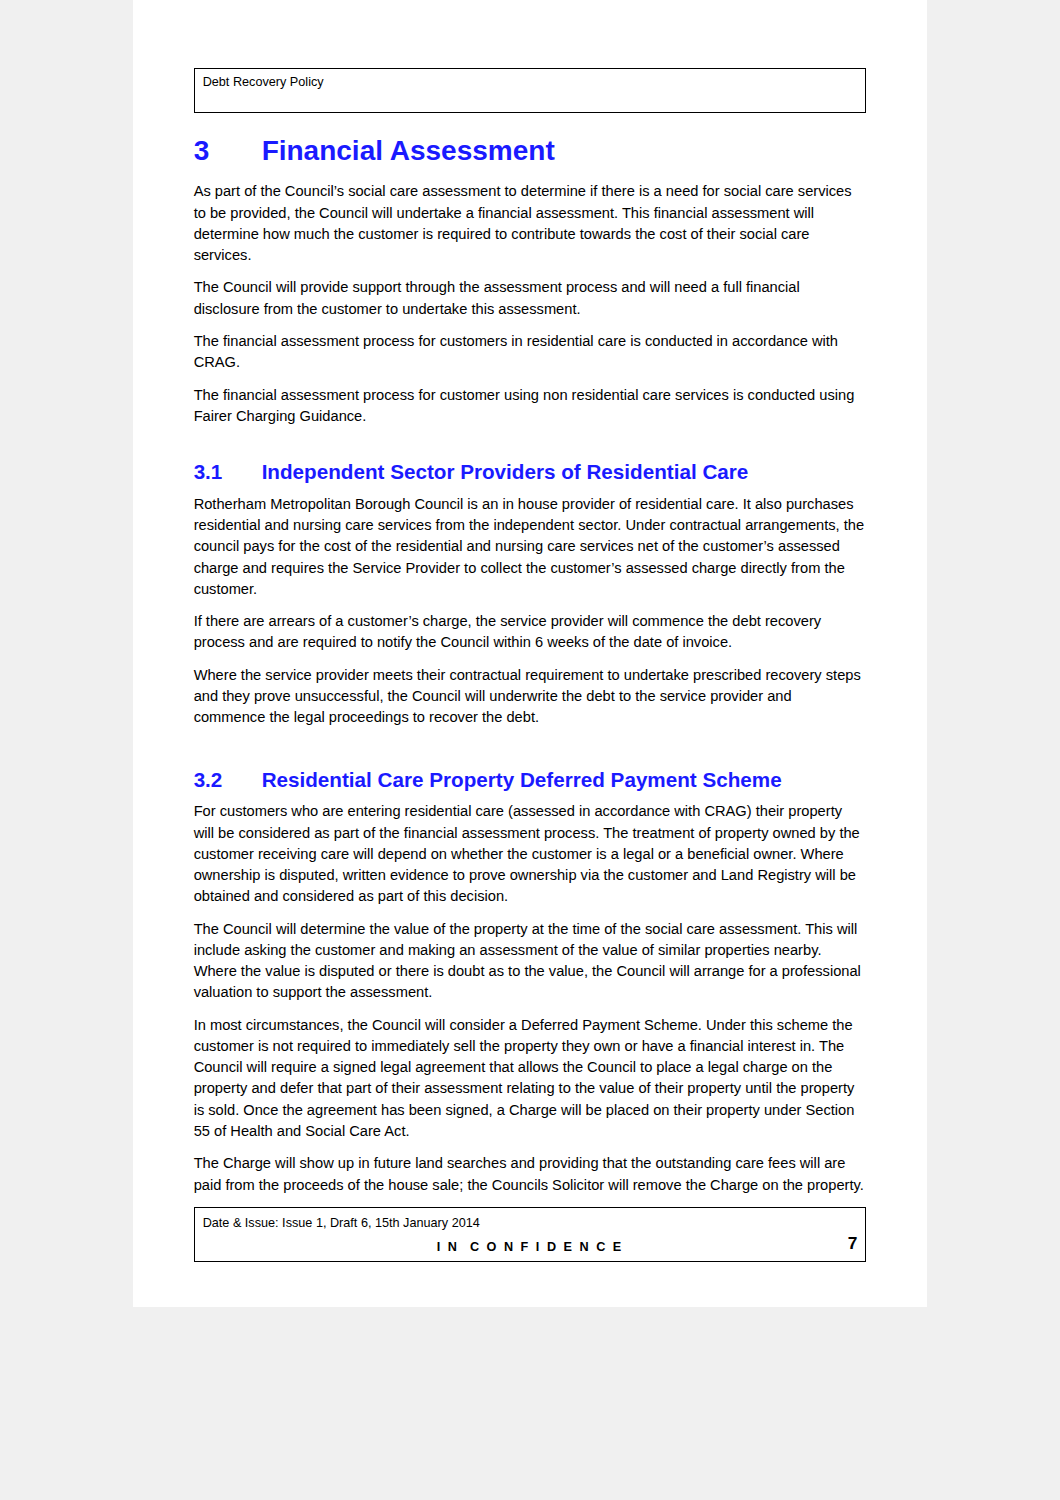Debt Recovery Policy
3 Financial Assessment
As part of the Council’s social care assessment to determine if there is a need for social care services to be provided, the Council will undertake a financial assessment. This financial assessment will determine how much the customer is required to contribute towards the cost of their social care services.
The Council will provide support through the assessment process and will need a full financial disclosure from the customer to undertake this assessment.
The financial assessment process for customers in residential care is conducted in accordance with CRAG.
The financial assessment process for customer using non residential care services is conducted using Fairer Charging Guidance.
3.1 Independent Sector Providers of Residential Care
Rotherham Metropolitan Borough Council is an in house provider of residential care. It also purchases residential and nursing care services from the independent sector. Under contractual arrangements, the council pays for the cost of the residential and nursing care services net of the customer’s assessed charge and requires the Service Provider to collect the customer’s assessed charge directly from the customer.
If there are arrears of a customer’s charge, the service provider will commence the debt recovery process and are required to notify the Council within 6 weeks of the date of invoice.
Where the service provider meets their contractual requirement to undertake prescribed recovery steps and they prove unsuccessful, the Council will underwrite the debt to the service provider and commence the legal proceedings to recover the debt.
3.2 Residential Care Property Deferred Payment Scheme
For customers who are entering residential care (assessed in accordance with CRAG) their property will be considered as part of the financial assessment process. The treatment of property owned by the customer receiving care will depend on whether the customer is a legal or a beneficial owner. Where ownership is disputed, written evidence to prove ownership via the customer and Land Registry will be obtained and considered as part of this decision.
The Council will determine the value of the property at the time of the social care assessment. This will include asking the customer and making an assessment of the value of similar properties nearby. Where the value is disputed or there is doubt as to the value, the Council will arrange for a professional valuation to support the assessment.
In most circumstances, the Council will consider a Deferred Payment Scheme. Under this scheme the customer is not required to immediately sell the property they own or have a financial interest in. The Council will require a signed legal agreement that allows the Council to place a legal charge on the property and defer that part of their assessment relating to the value of their property until the property is sold. Once the agreement has been signed, a Charge will be placed on their property under Section 55 of Health and Social Care Act.
The Charge will show up in future land searches and providing that the outstanding care fees will are paid from the proceeds of the house sale; the Councils Solicitor will remove the Charge on the property.
Date & Issue: Issue 1, Draft 6, 15th January 2014
I N C O N F I D E N C E 7